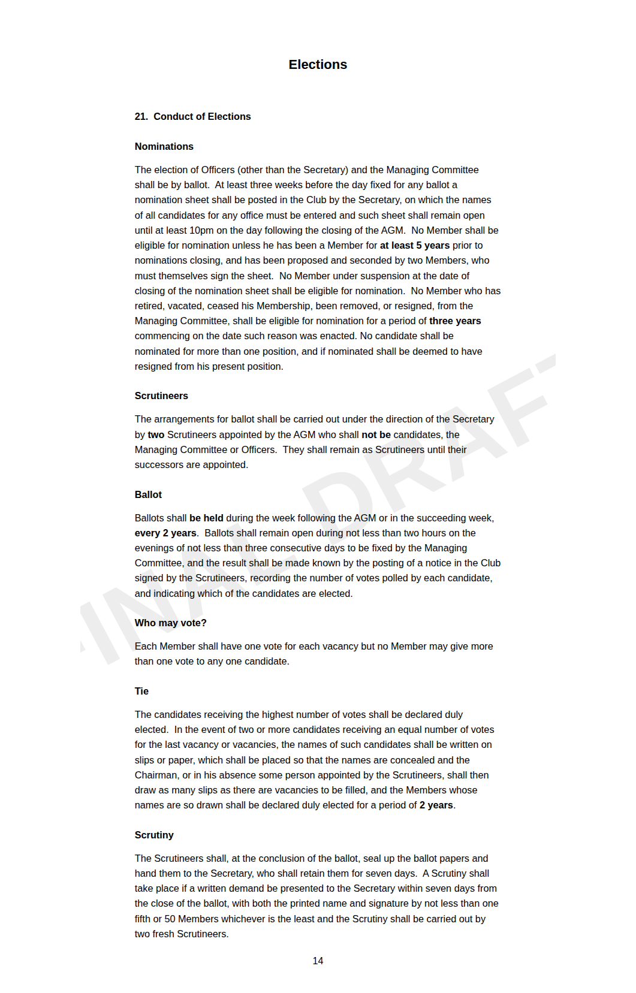FINAL DRAFT
Elections
21. Conduct of Elections
Nominations
The election of Officers (other than the Secretary) and the Managing Committee shall be by ballot. At least three weeks before the day fixed for any ballot a nomination sheet shall be posted in the Club by the Secretary, on which the names of all candidates for any office must be entered and such sheet shall remain open until at least 10pm on the day following the closing of the AGM. No Member shall be eligible for nomination unless he has been a Member for at least 5 years prior to nominations closing, and has been proposed and seconded by two Members, who must themselves sign the sheet. No Member under suspension at the date of closing of the nomination sheet shall be eligible for nomination. No Member who has retired, vacated, ceased his Membership, been removed, or resigned, from the Managing Committee, shall be eligible for nomination for a period of three years commencing on the date such reason was enacted. No candidate shall be nominated for more than one position, and if nominated shall be deemed to have resigned from his present position.
Scrutineers
The arrangements for ballot shall be carried out under the direction of the Secretary by two Scrutineers appointed by the AGM who shall not be candidates, the Managing Committee or Officers. They shall remain as Scrutineers until their successors are appointed.
Ballot
Ballots shall be held during the week following the AGM or in the succeeding week, every 2 years. Ballots shall remain open during not less than two hours on the evenings of not less than three consecutive days to be fixed by the Managing Committee, and the result shall be made known by the posting of a notice in the Club signed by the Scrutineers, recording the number of votes polled by each candidate, and indicating which of the candidates are elected.
Who may vote?
Each Member shall have one vote for each vacancy but no Member may give more than one vote to any one candidate.
Tie
The candidates receiving the highest number of votes shall be declared duly elected. In the event of two or more candidates receiving an equal number of votes for the last vacancy or vacancies, the names of such candidates shall be written on slips or paper, which shall be placed so that the names are concealed and the Chairman, or in his absence some person appointed by the Scrutineers, shall then draw as many slips as there are vacancies to be filled, and the Members whose names are so drawn shall be declared duly elected for a period of 2 years.
Scrutiny
The Scrutineers shall, at the conclusion of the ballot, seal up the ballot papers and hand them to the Secretary, who shall retain them for seven days. A Scrutiny shall take place if a written demand be presented to the Secretary within seven days from the close of the ballot, with both the printed name and signature by not less than one fifth or 50 Members whichever is the least and the Scrutiny shall be carried out by two fresh Scrutineers.
14